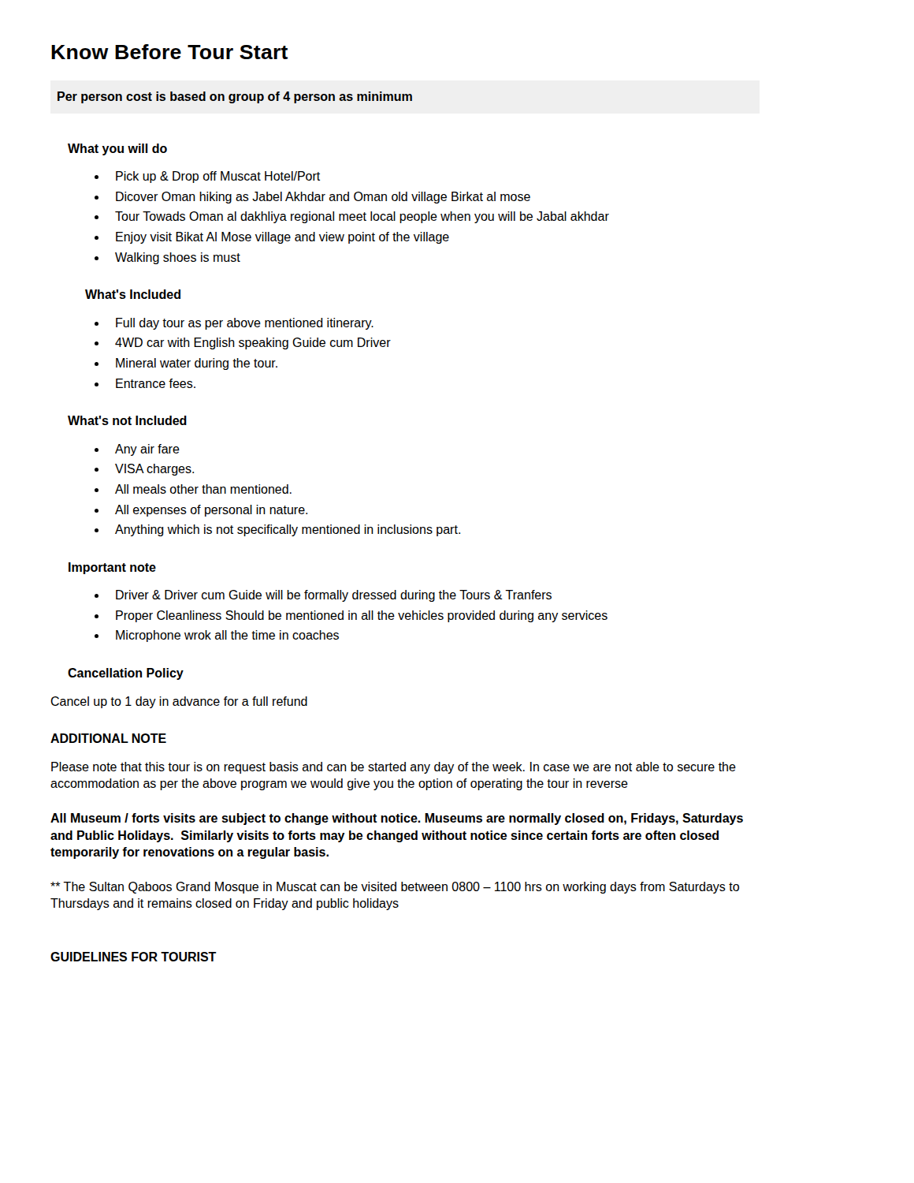Know Before Tour Start
Per person cost is based on group of 4 person as minimum
What you will do
Pick up & Drop off Muscat Hotel/Port
Dicover Oman hiking as Jabel Akhdar and Oman old village Birkat al mose
Tour Towads Oman al dakhliya regional meet local people when you will be Jabal akhdar
Enjoy visit Bikat Al Mose village and view point of the village
Walking shoes is must
What's Included
Full day tour as per above mentioned itinerary.
4WD car with English speaking Guide cum Driver
Mineral water during the tour.
Entrance fees.
What's not Included
Any air fare
VISA charges.
All meals other than mentioned.
All expenses of personal in nature.
Anything which is not specifically mentioned in inclusions part.
Important note
Driver & Driver cum Guide will be formally dressed during the Tours & Tranfers
Proper Cleanliness Should be mentioned in all the vehicles provided during any services
Microphone wrok all the time in coaches
Cancellation Policy
Cancel up to 1 day in advance for a full refund
ADDITIONAL NOTE
Please note that this tour is on request basis and can be started any day of the week. In case we are not able to secure the accommodation as per the above program we would give you the option of operating the tour in reverse
All Museum / forts visits are subject to change without notice. Museums are normally closed on, Fridays, Saturdays and Public Holidays. Similarly visits to forts may be changed without notice since certain forts are often closed temporarily for renovations on a regular basis.
** The Sultan Qaboos Grand Mosque in Muscat can be visited between 0800 – 1100 hrs on working days from Saturdays to Thursdays and it remains closed on Friday and public holidays
GUIDELINES FOR TOURIST